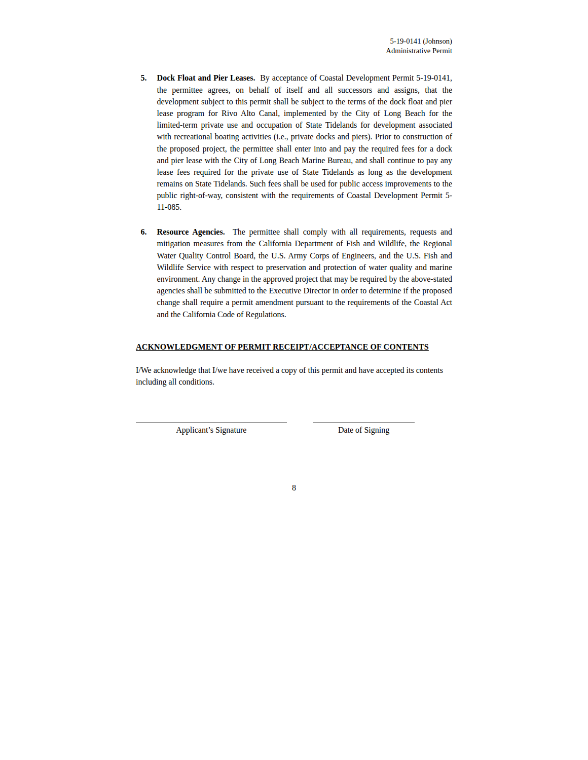5-19-0141 (Johnson)
Administrative Permit
5. Dock Float and Pier Leases. By acceptance of Coastal Development Permit 5-19-0141, the permittee agrees, on behalf of itself and all successors and assigns, that the development subject to this permit shall be subject to the terms of the dock float and pier lease program for Rivo Alto Canal, implemented by the City of Long Beach for the limited-term private use and occupation of State Tidelands for development associated with recreational boating activities (i.e., private docks and piers). Prior to construction of the proposed project, the permittee shall enter into and pay the required fees for a dock and pier lease with the City of Long Beach Marine Bureau, and shall continue to pay any lease fees required for the private use of State Tidelands as long as the development remains on State Tidelands. Such fees shall be used for public access improvements to the public right-of-way, consistent with the requirements of Coastal Development Permit 5-11-085.
6. Resource Agencies. The permittee shall comply with all requirements, requests and mitigation measures from the California Department of Fish and Wildlife, the Regional Water Quality Control Board, the U.S. Army Corps of Engineers, and the U.S. Fish and Wildlife Service with respect to preservation and protection of water quality and marine environment. Any change in the approved project that may be required by the above-stated agencies shall be submitted to the Executive Director in order to determine if the proposed change shall require a permit amendment pursuant to the requirements of the Coastal Act and the California Code of Regulations.
ACKNOWLEDGMENT OF PERMIT RECEIPT/ACCEPTANCE OF CONTENTS
I/We acknowledge that I/we have received a copy of this permit and have accepted its contents including all conditions.
Applicant’s Signature
Date of Signing
8